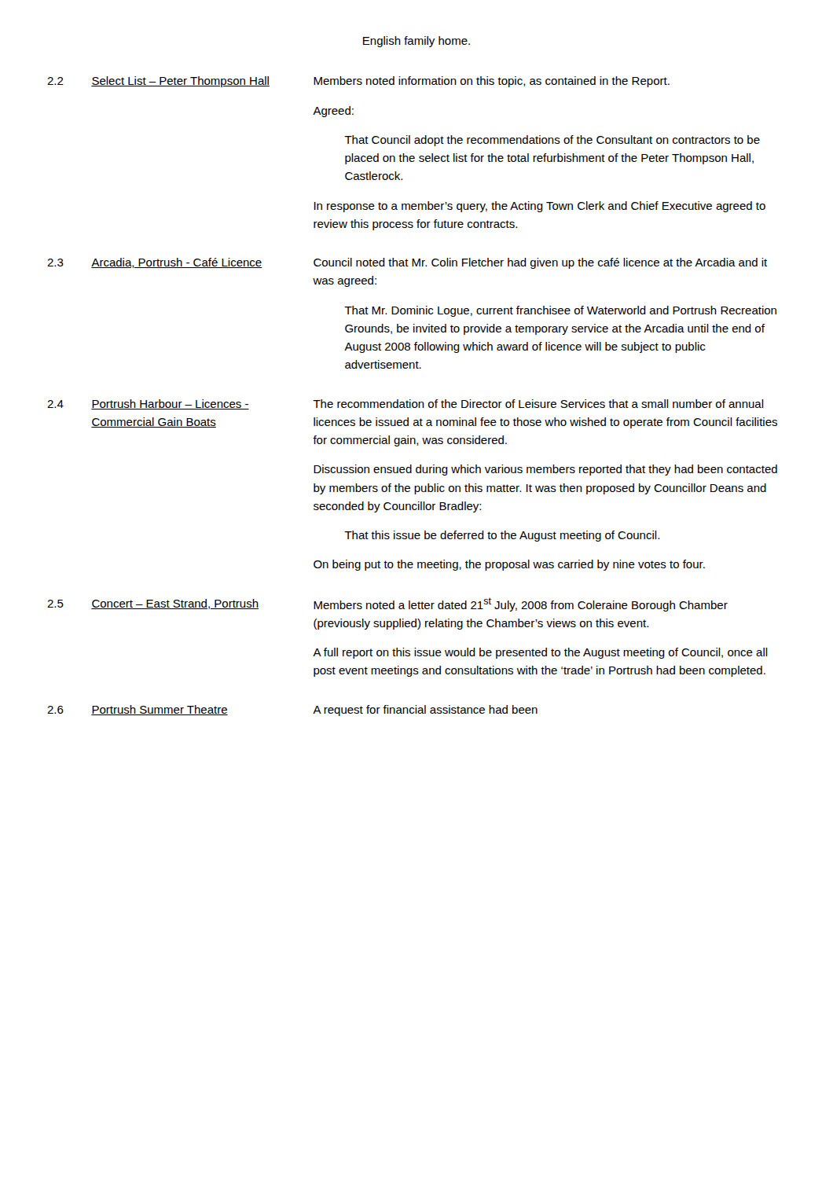English family home.
| 2.2 | Select List – Peter Thompson Hall | Members noted information on this topic, as contained in the Report. Agreed: That Council adopt the recommendations of the Consultant on contractors to be placed on the select list for the total refurbishment of the Peter Thompson Hall, Castlerock. In response to a member’s query, the Acting Town Clerk and Chief Executive agreed to review this process for future contracts. |
| 2.3 | Arcadia, Portrush - Café Licence | Council noted that Mr. Colin Fletcher had given up the café licence at the Arcadia and it was agreed: That Mr. Dominic Logue, current franchisee of Waterworld and Portrush Recreation Grounds, be invited to provide a temporary service at the Arcadia until the end of August 2008 following which award of licence will be subject to public advertisement. |
| 2.4 | Portrush Harbour – Licences - Commercial Gain Boats | The recommendation of the Director of Leisure Services that a small number of annual licences be issued at a nominal fee to those who wished to operate from Council facilities for commercial gain, was considered. Discussion ensued during which various members reported that they had been contacted by members of the public on this matter. It was then proposed by Councillor Deans and seconded by Councillor Bradley: That this issue be deferred to the August meeting of Council. On being put to the meeting, the proposal was carried by nine votes to four. |
| 2.5 | Concert – East Strand, Portrush | Members noted a letter dated 21 st July, 2008 from Coleraine Borough Chamber (previously supplied) relating the Chamber’s views on this event. A full report on this issue would be presented to the August meeting of Council, once all post event meetings and consultations with the ‘trade’ in Portrush had been completed. |
| 2.6 | Portrush Summer Theatre | A request for financial assistance had been |